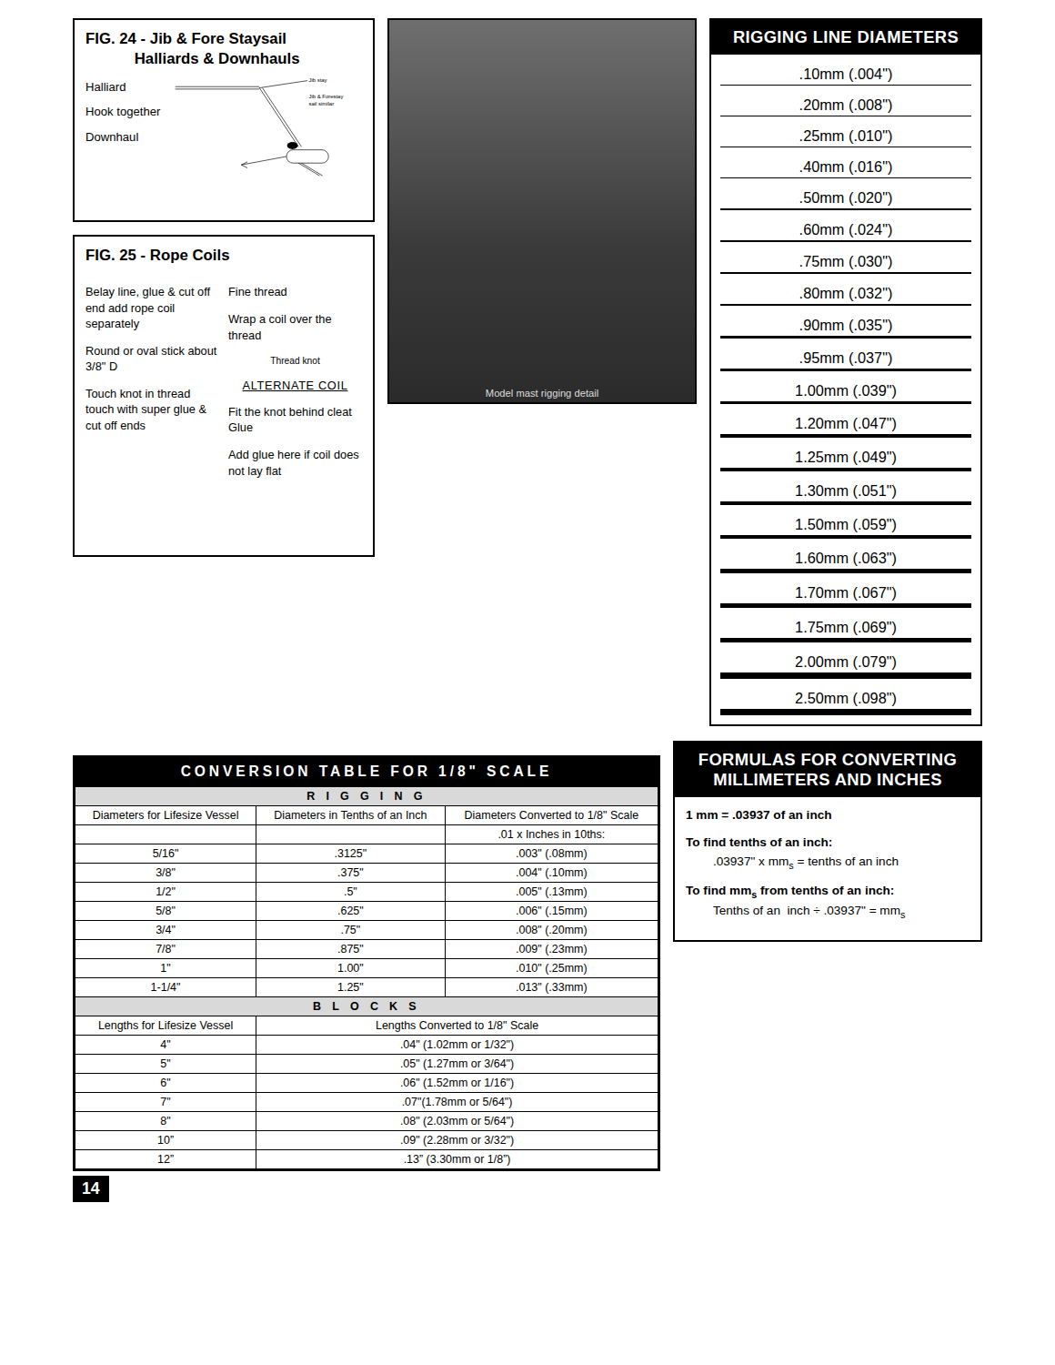FIG. 24 - Jib & Fore StaysailHalliards & Downhauls
Halliard Hook together Downhaul
Jib and fore staysail halliard and downhaul arrangement Jib stay Jib & Forestay sail similar
FIG. 25 - Rope Coils
Belay line, glue & cut off end add rope coil separately
Round or oval stick about 3/8" D
Touch knot in thread touch with super glue & cut off ends
Fine thread
Wrap a coil over the thread
Thread knot
ALTERNATE COIL
Fit the knot behind cleat Glue
Add glue here if coil does not lay flat
Model mast rigging detail
RIGGING LINE DIAMETERS
.10mm (.004")
.20mm (.008")
.25mm (.010")
.40mm (.016")
.50mm (.020")
.60mm (.024")
.75mm (.030")
.80mm (.032")
.90mm (.035")
.95mm (.037")
1.00mm (.039")
1.20mm (.047")
1.25mm (.049")
1.30mm (.051")
1.50mm (.059")
1.60mm (.063")
1.70mm (.067")
1.75mm (.069")
2.00mm (.079")
2.50mm (.098")
CONVERSION TABLE FOR 1/8" SCALE
| R I G G I N G |
| --- |
| Diameters for Lifesize Vessel | Diameters in Tenths of an Inch | Diameters Converted to 1/8" Scale |
| | | .01 x Inches in 10ths: |
| 5/16" | .3125" | .003" (.08mm) |
| 3/8" | .375" | .004" (.10mm) |
| 1/2" | .5" | .005" (.13mm) |
| 5/8" | .625" | .006" (.15mm) |
| 3/4" | .75" | .008" (.20mm) |
| 7/8" | .875" | .009" (.23mm) |
| 1" | 1.00" | .010" (.25mm) |
| 1-1/4" | 1.25" | .013" (.33mm) |
| B L O C K S |
| Lengths for Lifesize Vessel | Lengths Converted to 1/8" Scale |
| 4" | .04" (1.02mm or 1/32") |
| 5" | .05" (1.27mm or 3/64") |
| 6" | .06" (1.52mm or 1/16") |
| 7" | .07"(1.78mm or 5/64") |
| 8" | .08" (2.03mm or 5/64") |
| 10” | .09" (2.28mm or 3/32") |
| 12” | .13” (3.30mm or 1/8”) |
FORMULAS FOR CONVERTING
MILLIMETERS AND INCHES
1 mm = .03937 of an inch
To find tenths of an inch: .03937" x mms = tenths of an inch
To find mms from tenths of an inch: Tenths of an inch ÷ .03937" = mms
14